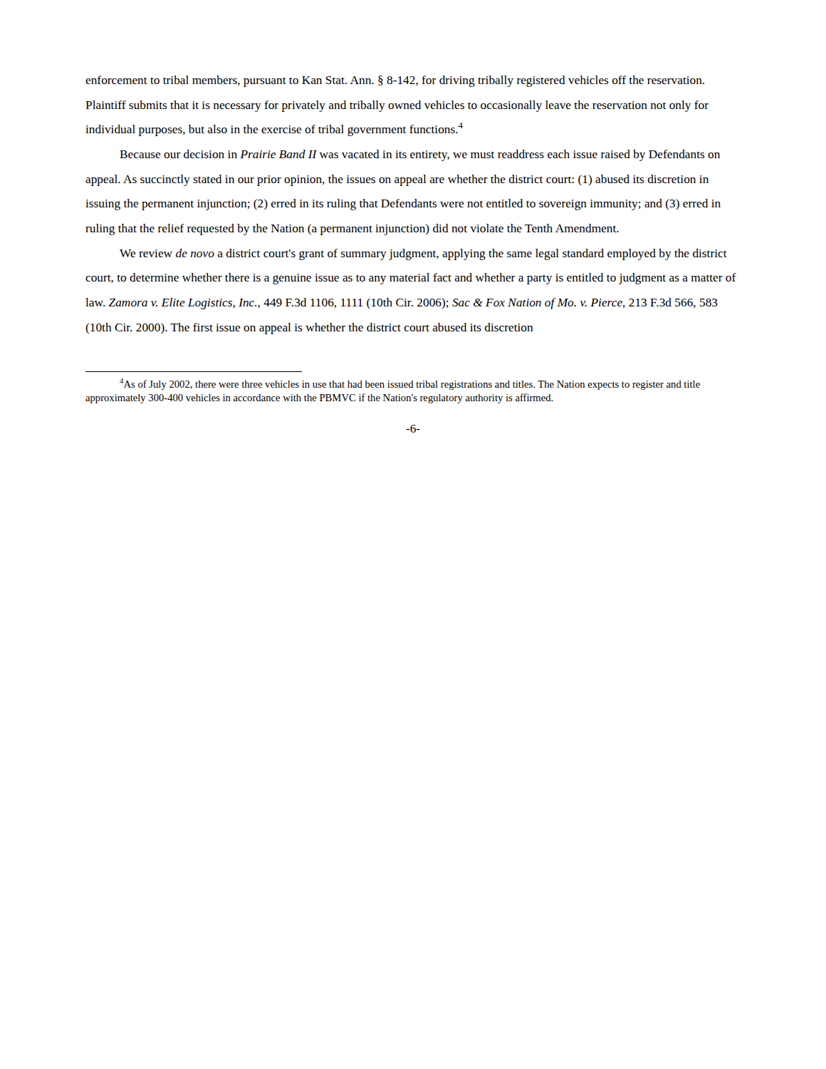enforcement to tribal members, pursuant to Kan Stat. Ann. § 8-142, for driving tribally registered vehicles off the reservation. Plaintiff submits that it is necessary for privately and tribally owned vehicles to occasionally leave the reservation not only for individual purposes, but also in the exercise of tribal government functions.4
Because our decision in Prairie Band II was vacated in its entirety, we must readdress each issue raised by Defendants on appeal. As succinctly stated in our prior opinion, the issues on appeal are whether the district court: (1) abused its discretion in issuing the permanent injunction; (2) erred in its ruling that Defendants were not entitled to sovereign immunity; and (3) erred in ruling that the relief requested by the Nation (a permanent injunction) did not violate the Tenth Amendment.
We review de novo a district court's grant of summary judgment, applying the same legal standard employed by the district court, to determine whether there is a genuine issue as to any material fact and whether a party is entitled to judgment as a matter of law. Zamora v. Elite Logistics, Inc., 449 F.3d 1106, 1111 (10th Cir. 2006); Sac & Fox Nation of Mo. v. Pierce, 213 F.3d 566, 583 (10th Cir. 2000). The first issue on appeal is whether the district court abused its discretion
4As of July 2002, there were three vehicles in use that had been issued tribal registrations and titles. The Nation expects to register and title approximately 300-400 vehicles in accordance with the PBMVC if the Nation's regulatory authority is affirmed.
-6-